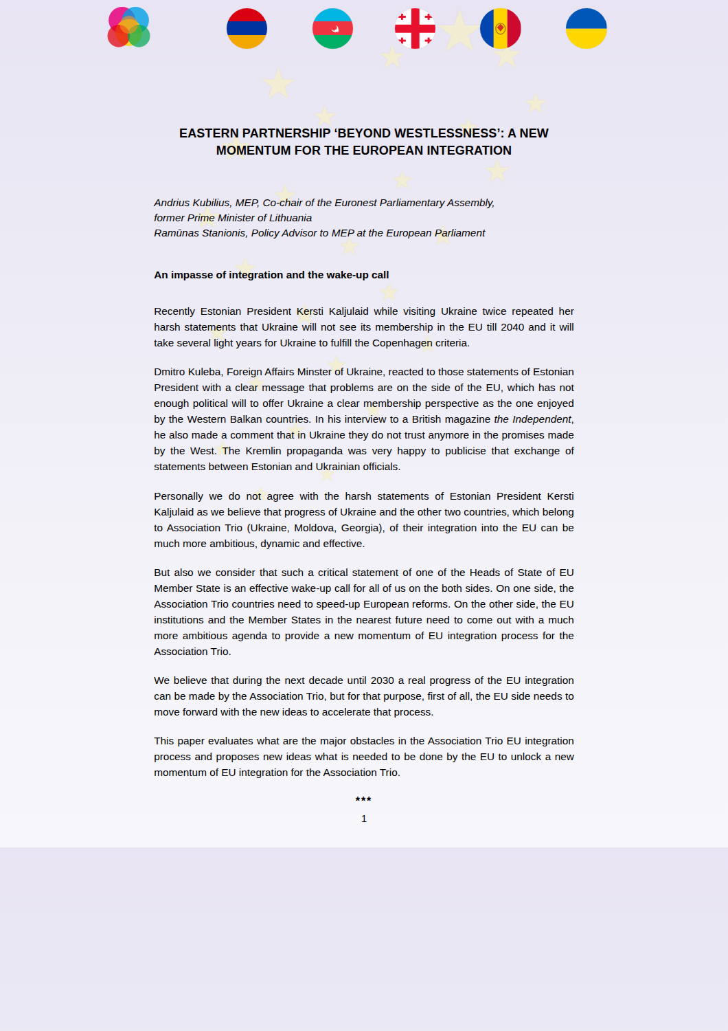★ ★ ★ ★ ★ ★ ★ ★ ★ ★ ★ ★ ★ ★ ★ ★ ★ ★ ★ ★ ★ ★ ★ ★ ★ ★
EASTERN PARTNERSHIP ‘BEYOND WESTLESSNESS’: A NEW MOMENTUM FOR THE EUROPEAN INTEGRATION
Andrius Kubilius, MEP, Co-chair of the Euronest Parliamentary Assembly,
former Prime Minister of Lithuania
Ramūnas Stanionis, Policy Advisor to MEP at the European Parliament
An impasse of integration and the wake-up call
Recently Estonian President Kersti Kaljulaid while visiting Ukraine twice repeated her harsh statements that Ukraine will not see its membership in the EU till 2040 and it will take several light years for Ukraine to fulfill the Copenhagen criteria.
Dmitro Kuleba, Foreign Affairs Minster of Ukraine, reacted to those statements of Estonian President with a clear message that problems are on the side of the EU, which has not enough political will to offer Ukraine a clear membership perspective as the one enjoyed by the Western Balkan countries. In his interview to a British magazine the Independent, he also made a comment that in Ukraine they do not trust anymore in the promises made by the West. The Kremlin propaganda was very happy to publicise that exchange of statements between Estonian and Ukrainian officials.
Personally we do not agree with the harsh statements of Estonian President Kersti Kaljulaid as we believe that progress of Ukraine and the other two countries, which belong to Association Trio (Ukraine, Moldova, Georgia), of their integration into the EU can be much more ambitious, dynamic and effective.
But also we consider that such a critical statement of one of the Heads of State of EU Member State is an effective wake-up call for all of us on the both sides. On one side, the Association Trio countries need to speed-up European reforms. On the other side, the EU institutions and the Member States in the nearest future need to come out with a much more ambitious agenda to provide a new momentum of EU integration process for the Association Trio.
We believe that during the next decade until 2030 a real progress of the EU integration can be made by the Association Trio, but for that purpose, first of all, the EU side needs to move forward with the new ideas to accelerate that process.
This paper evaluates what are the major obstacles in the Association Trio EU integration process and proposes new ideas what is needed to be done by the EU to unlock a new momentum of EU integration for the Association Trio.
***
1